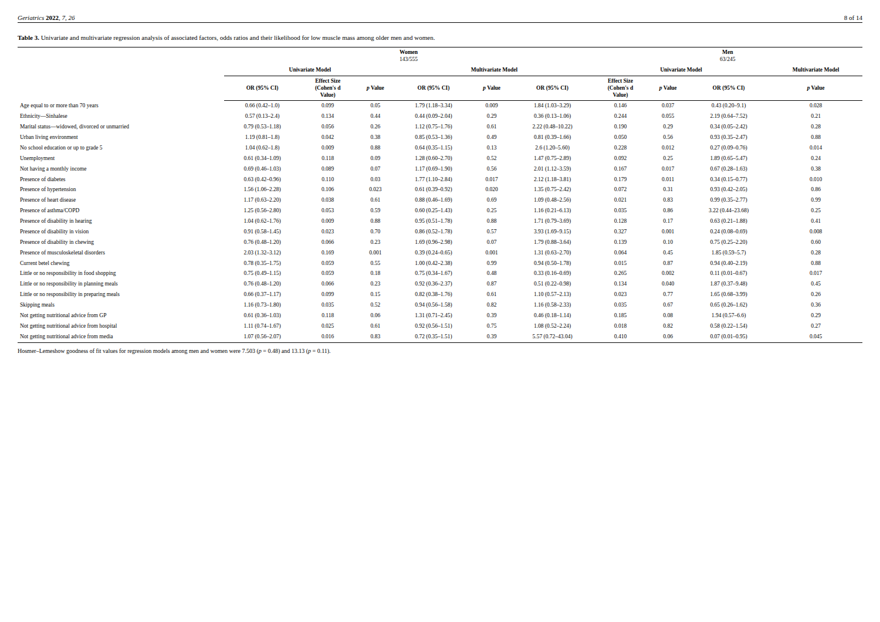Geriatrics 2022, 7, 26
8 of 14
Table 3. Univariate and multivariate regression analysis of associated factors, odds ratios and their likelihood for low muscle mass among older men and women.
| | Women 143/555 | Men 63/245 |
| --- | --- | --- |
| Univariate Model | Multivariate Model | Univariate Model | Multivariate Model |
| OR (95% CI) | Effect Size (Cohen's d Value) | p Value | OR (95% CI) | p Value | OR (95% CI) | Effect Size (Cohen's d Value) | p Value | OR (95% CI) | p Value | | |
| Age equal to or more than 70 years | 0.66 (0.42–1.0) | 0.099 | 0.05 | 1.79 (1.18–3.34) | 0.009 | 1.84 (1.03–3.29) | 0.146 | 0.037 | 0.43 (0.20–9.1) | 0.028 |
| Ethnicity—Sinhalese | 0.57 (0.13–2.4) | 0.134 | 0.44 | 0.44 (0.09–2.04) | 0.29 | 0.36 (0.13–1.06) | 0.244 | 0.055 | 2.19 (0.64–7.52) | 0.21 |
| Marital status—widowed, divorced or unmarried | 0.79 (0.53–1.18) | 0.056 | 0.26 | 1.12 (0.75–1.76) | 0.61 | 2.22 (0.48–10.22) | 0.190 | 0.29 | 0.34 (0.05–2.42) | 0.28 |
| Urban living environment | 1.19 (0.81–1.8) | 0.042 | 0.38 | 0.85 (0.53–1.36) | 0.49 | 0.81 (0.39–1.66) | 0.050 | 0.56 | 0.93 (0.35–2.47) | 0.88 |
| No school education or up to grade 5 | 1.04 (0.62–1.8) | 0.009 | 0.88 | 0.64 (0.35–1.15) | 0.13 | 2.6 (1.20–5.60) | 0.228 | 0.012 | 0.27 (0.09–0.76) | 0.014 |
| Unemployment | 0.61 (0.34–1.09) | 0.118 | 0.09 | 1.28 (0.60–2.70) | 0.52 | 1.47 (0.75–2.89) | 0.092 | 0.25 | 1.89 (0.65–5.47) | 0.24 |
| Not having a monthly income | 0.69 (0.46–1.03) | 0.089 | 0.07 | 1.17 (0.69–1.90) | 0.56 | 2.01 (1.12–3.59) | 0.167 | 0.017 | 0.67 (0.28–1.63) | 0.38 |
| Presence of diabetes | 0.63 (0.42–0.96) | 0.110 | 0.03 | 1.77 (1.10–2.84) | 0.017 | 2.12 (1.18–3.81) | 0.179 | 0.011 | 0.34 (0.15–0.77) | 0.010 |
| Presence of hypertension | 1.56 (1.06–2.28) | 0.106 | 0.023 | 0.61 (0.39–0.92) | 0.020 | 1.35 (0.75–2.42) | 0.072 | 0.31 | 0.93 (0.42–2.05) | 0.86 |
| Presence of heart disease | 1.17 (0.63–2.20) | 0.038 | 0.61 | 0.88 (0.46–1.69) | 0.69 | 1.09 (0.48–2.56) | 0.021 | 0.83 | 0.99 (0.35–2.77) | 0.99 |
| Presence of asthma/COPD | 1.25 (0.56–2.80) | 0.053 | 0.59 | 0.60 (0.25–1.43) | 0.25 | 1.16 (0.21–6.13) | 0.035 | 0.86 | 3.22 (0.44–23.68) | 0.25 |
| Presence of disability in hearing | 1.04 (0.62–1.76) | 0.009 | 0.88 | 0.95 (0.51–1.78) | 0.88 | 1.71 (0.79–3.69) | 0.128 | 0.17 | 0.63 (0.21–1.88) | 0.41 |
| Presence of disability in vision | 0.91 (0.58–1.45) | 0.023 | 0.70 | 0.86 (0.52–1.78) | 0.57 | 3.93 (1.69–9.15) | 0.327 | 0.001 | 0.24 (0.08–0.69) | 0.008 |
| Presence of disability in chewing | 0.76 (0.48–1.20) | 0.066 | 0.23 | 1.69 (0.96–2.98) | 0.07 | 1.79 (0.88–3.64) | 0.139 | 0.10 | 0.75 (0.25–2.20) | 0.60 |
| Presence of musculoskeletal disorders | 2.03 (1.32–3.12) | 0.169 | 0.001 | 0.39 (0.24–0.65) | 0.001 | 1.31 (0.63–2.70) | 0.064 | 0.45 | 1.85 (0.59–5.7) | 0.28 |
| Current betel chewing | 0.78 (0.35–1.75) | 0.059 | 0.55 | 1.00 (0.42–2.38) | 0.99 | 0.94 (0.50–1.78) | 0.015 | 0.87 | 0.94 (0.40–2.19) | 0.88 |
| Little or no responsibility in food shopping | 0.75 (0.49–1.15) | 0.059 | 0.18 | 0.75 (0.34–1.67) | 0.48 | 0.33 (0.16–0.69) | 0.265 | 0.002 | 0.11 (0.01–0.67) | 0.017 |
| Little or no responsibility in planning meals | 0.76 (0.48–1.20) | 0.066 | 0.23 | 0.92 (0.36–2.37) | 0.87 | 0.51 (0.22–0.98) | 0.134 | 0.040 | 1.87 (0.37–9.48) | 0.45 |
| Little or no responsibility in preparing meals | 0.66 (0.37–1.17) | 0.099 | 0.15 | 0.82 (0.38–1.76) | 0.61 | 1.10 (0.57–2.13) | 0.023 | 0.77 | 1.65 (0.68–3.99) | 0.26 |
| Skipping meals | 1.16 (0.73–1.80) | 0.035 | 0.52 | 0.94 (0.56–1.58) | 0.82 | 1.16 (0.58–2.33) | 0.035 | 0.67 | 0.65 (0.26–1.62) | 0.36 |
| Not getting nutritional advice from GP | 0.61 (0.36–1.03) | 0.118 | 0.06 | 1.31 (0.71–2.45) | 0.39 | 0.46 (0.18–1.14) | 0.185 | 0.08 | 1.94 (0.57–6.6) | 0.29 |
| Not getting nutritional advice from hospital | 1.11 (0.74–1.67) | 0.025 | 0.61 | 0.92 (0.56–1.51) | 0.75 | 1.08 (0.52–2.24) | 0.018 | 0.82 | 0.58 (0.22–1.54) | 0.27 |
| Not getting nutritional advice from media | 1.07 (0.56–2.07) | 0.016 | 0.83 | 0.72 (0.35–1.51) | 0.39 | 5.57 (0.72–43.04) | 0.410 | 0.06 | 0.07 (0.01–0.95) | 0.045 |
Hosmer–Lemeshow goodness of fit values for regression models among men and women were 7.503 (p = 0.48) and 13.13 (p = 0.11).